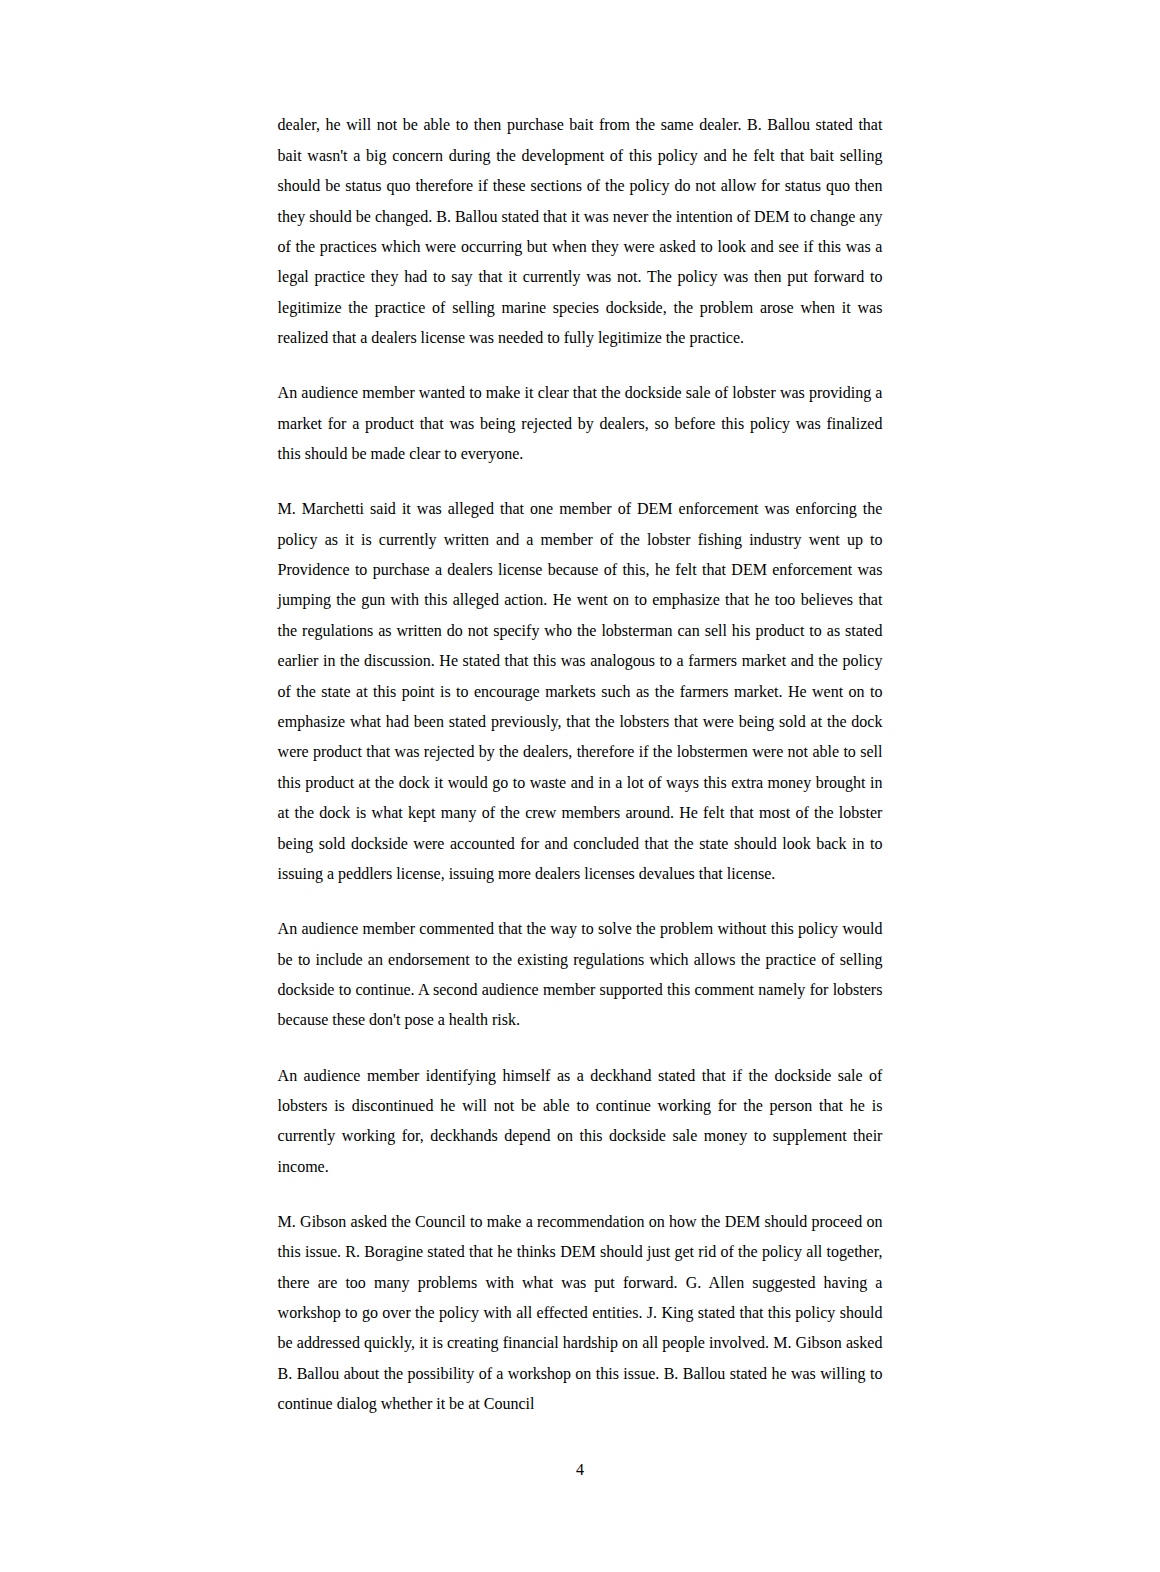dealer, he will not be able to then purchase bait from the same dealer. B. Ballou stated that bait wasn't a big concern during the development of this policy and he felt that bait selling should be status quo therefore if these sections of the policy do not allow for status quo then they should be changed. B. Ballou stated that it was never the intention of DEM to change any of the practices which were occurring but when they were asked to look and see if this was a legal practice they had to say that it currently was not. The policy was then put forward to legitimize the practice of selling marine species dockside, the problem arose when it was realized that a dealers license was needed to fully legitimize the practice.
An audience member wanted to make it clear that the dockside sale of lobster was providing a market for a product that was being rejected by dealers, so before this policy was finalized this should be made clear to everyone.
M. Marchetti said it was alleged that one member of DEM enforcement was enforcing the policy as it is currently written and a member of the lobster fishing industry went up to Providence to purchase a dealers license because of this, he felt that DEM enforcement was jumping the gun with this alleged action. He went on to emphasize that he too believes that the regulations as written do not specify who the lobsterman can sell his product to as stated earlier in the discussion. He stated that this was analogous to a farmers market and the policy of the state at this point is to encourage markets such as the farmers market. He went on to emphasize what had been stated previously, that the lobsters that were being sold at the dock were product that was rejected by the dealers, therefore if the lobstermen were not able to sell this product at the dock it would go to waste and in a lot of ways this extra money brought in at the dock is what kept many of the crew members around. He felt that most of the lobster being sold dockside were accounted for and concluded that the state should look back in to issuing a peddlers license, issuing more dealers licenses devalues that license.
An audience member commented that the way to solve the problem without this policy would be to include an endorsement to the existing regulations which allows the practice of selling dockside to continue. A second audience member supported this comment namely for lobsters because these don't pose a health risk.
An audience member identifying himself as a deckhand stated that if the dockside sale of lobsters is discontinued he will not be able to continue working for the person that he is currently working for, deckhands depend on this dockside sale money to supplement their income.
M. Gibson asked the Council to make a recommendation on how the DEM should proceed on this issue. R. Boragine stated that he thinks DEM should just get rid of the policy all together, there are too many problems with what was put forward. G. Allen suggested having a workshop to go over the policy with all effected entities. J. King stated that this policy should be addressed quickly, it is creating financial hardship on all people involved. M. Gibson asked B. Ballou about the possibility of a workshop on this issue. B. Ballou stated he was willing to continue dialog whether it be at Council
4